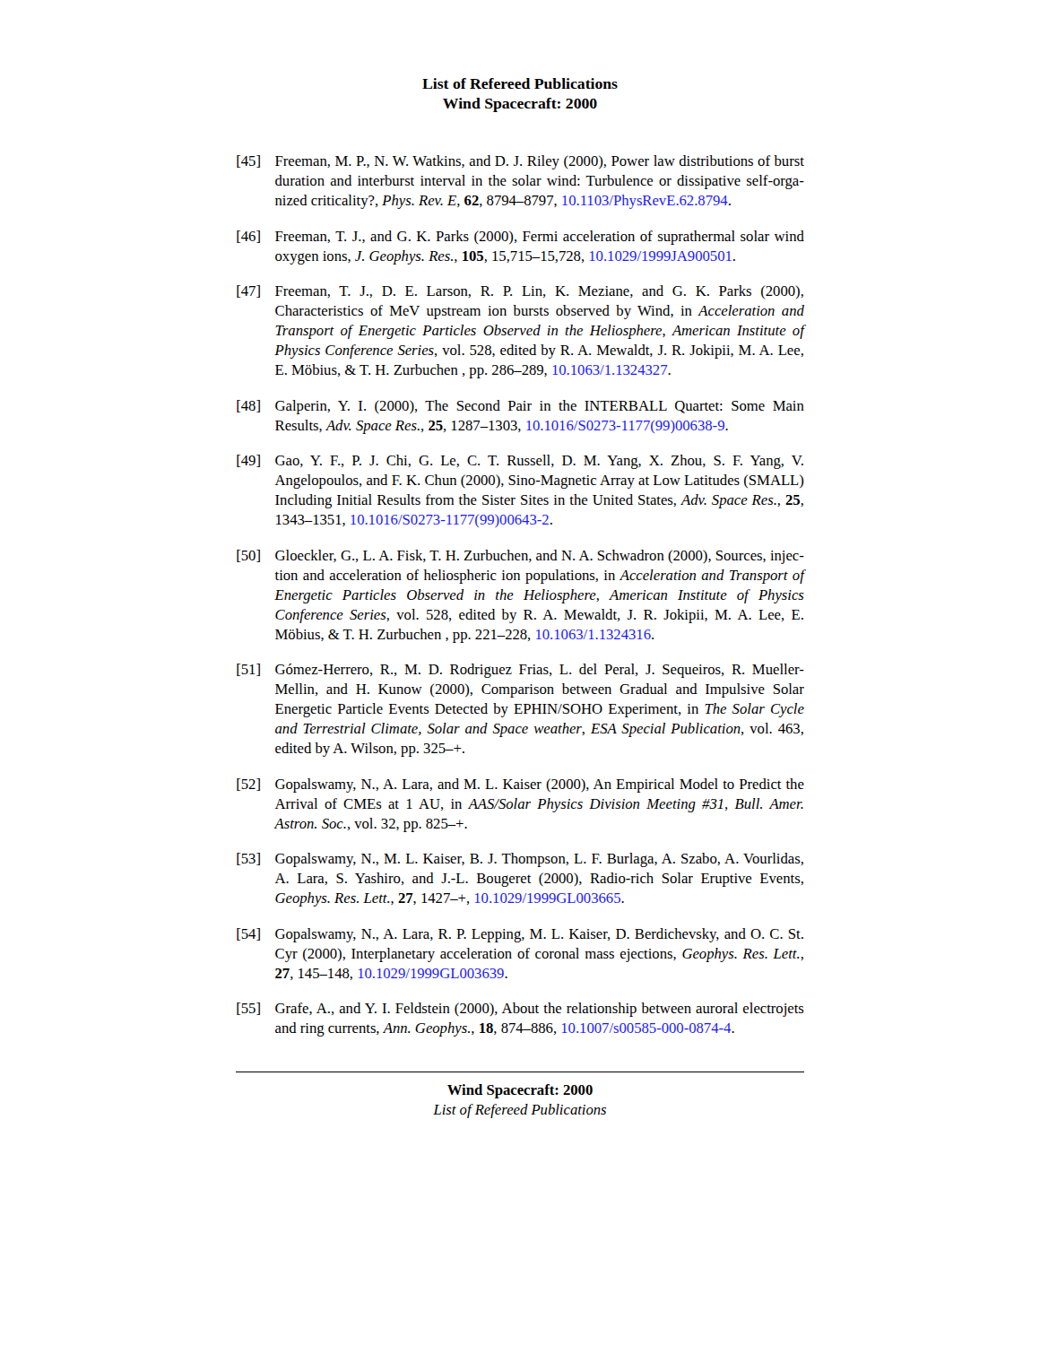List of Refereed Publications Wind Spacecraft: 2000
[45] Freeman, M. P., N. W. Watkins, and D. J. Riley (2000), Power law distributions of burst duration and interburst interval in the solar wind: Turbulence or dissipative self-organized criticality?, Phys. Rev. E, 62, 8794–8797, 10.1103/PhysRevE.62.8794.
[46] Freeman, T. J., and G. K. Parks (2000), Fermi acceleration of suprathermal solar wind oxygen ions, J. Geophys. Res., 105, 15,715–15,728, 10.1029/1999JA900501.
[47] Freeman, T. J., D. E. Larson, R. P. Lin, K. Meziane, and G. K. Parks (2000), Characteristics of MeV upstream ion bursts observed by Wind, in Acceleration and Transport of Energetic Particles Observed in the Heliosphere, American Institute of Physics Conference Series, vol. 528, edited by R. A. Mewaldt, J. R. Jokipii, M. A. Lee, E. Möbius, & T. H. Zurbuchen , pp. 286–289, 10.1063/1.1324327.
[48] Galperin, Y. I. (2000), The Second Pair in the INTERBALL Quartet: Some Main Results, Adv. Space Res., 25, 1287–1303, 10.1016/S0273-1177(99)00638-9.
[49] Gao, Y. F., P. J. Chi, G. Le, C. T. Russell, D. M. Yang, X. Zhou, S. F. Yang, V. Angelopoulos, and F. K. Chun (2000), Sino-Magnetic Array at Low Latitudes (SMALL) Including Initial Results from the Sister Sites in the United States, Adv. Space Res., 25, 1343–1351, 10.1016/S0273-1177(99)00643-2.
[50] Gloeckler, G., L. A. Fisk, T. H. Zurbuchen, and N. A. Schwadron (2000), Sources, injection and acceleration of heliospheric ion populations, in Acceleration and Transport of Energetic Particles Observed in the Heliosphere, American Institute of Physics Conference Series, vol. 528, edited by R. A. Mewaldt, J. R. Jokipii, M. A. Lee, E. Möbius, & T. H. Zurbuchen , pp. 221–228, 10.1063/1.1324316.
[51] Gómez-Herrero, R., M. D. Rodriguez Frias, L. del Peral, J. Sequeiros, R. Mueller-Mellin, and H. Kunow (2000), Comparison between Gradual and Impulsive Solar Energetic Particle Events Detected by EPHIN/SOHO Experiment, in The Solar Cycle and Terrestrial Climate, Solar and Space weather, ESA Special Publication, vol. 463, edited by A. Wilson, pp. 325–+.
[52] Gopalswamy, N., A. Lara, and M. L. Kaiser (2000), An Empirical Model to Predict the Arrival of CMEs at 1 AU, in AAS/Solar Physics Division Meeting #31, Bull. Amer. Astron. Soc., vol. 32, pp. 825–+.
[53] Gopalswamy, N., M. L. Kaiser, B. J. Thompson, L. F. Burlaga, A. Szabo, A. Vourlidas, A. Lara, S. Yashiro, and J.-L. Bougeret (2000), Radio-rich Solar Eruptive Events, Geophys. Res. Lett., 27, 1427–+, 10.1029/1999GL003665.
[54] Gopalswamy, N., A. Lara, R. P. Lepping, M. L. Kaiser, D. Berdichevsky, and O. C. St. Cyr (2000), Interplanetary acceleration of coronal mass ejections, Geophys. Res. Lett., 27, 145–148, 10.1029/1999GL003639.
[55] Grafe, A., and Y. I. Feldstein (2000), About the relationship between auroral electrojets and ring currents, Ann. Geophys., 18, 874–886, 10.1007/s00585-000-0874-4.
Wind Spacecraft: 2000 List of Refereed Publications